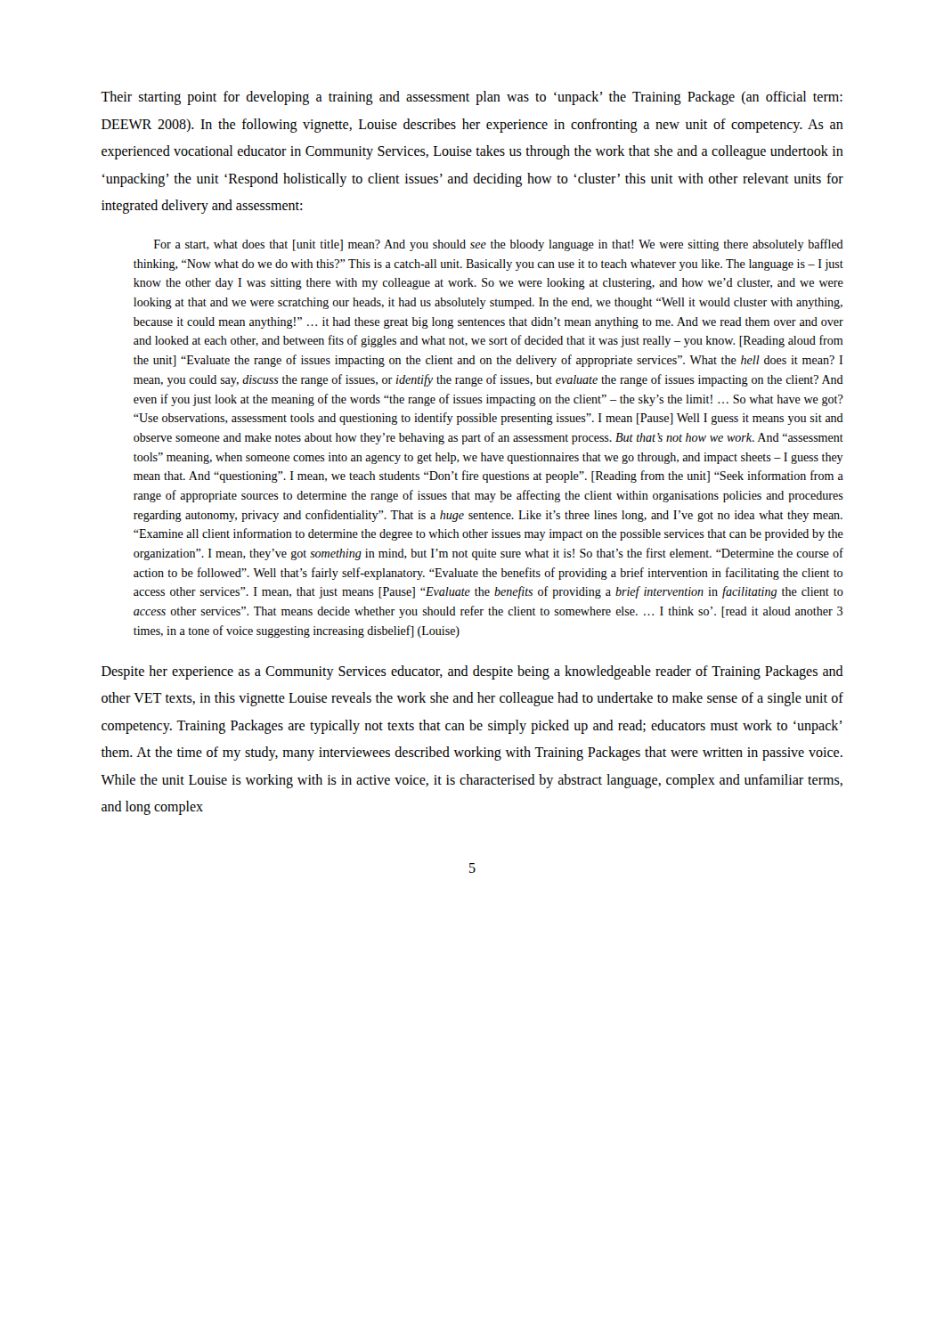Their starting point for developing a training and assessment plan was to ‘unpack’ the Training Package (an official term: DEEWR 2008). In the following vignette, Louise describes her experience in confronting a new unit of competency. As an experienced vocational educator in Community Services, Louise takes us through the work that she and a colleague undertook in ‘unpacking’ the unit ‘Respond holistically to client issues’ and deciding how to ‘cluster’ this unit with other relevant units for integrated delivery and assessment:
For a start, what does that [unit title] mean? And you should see the bloody language in that! We were sitting there absolutely baffled thinking, “Now what do we do with this?” This is a catch-all unit. Basically you can use it to teach whatever you like. The language is – I just know the other day I was sitting there with my colleague at work. So we were looking at clustering, and how we’d cluster, and we were looking at that and we were scratching our heads, it had us absolutely stumped. In the end, we thought “Well it would cluster with anything, because it could mean anything!” … it had these great big long sentences that didn’t mean anything to me. And we read them over and over and looked at each other, and between fits of giggles and what not, we sort of decided that it was just really – you know. [Reading aloud from the unit] “Evaluate the range of issues impacting on the client and on the delivery of appropriate services”. What the hell does it mean? I mean, you could say, discuss the range of issues, or identify the range of issues, but evaluate the range of issues impacting on the client? And even if you just look at the meaning of the words “the range of issues impacting on the client” – the sky’s the limit! … So what have we got? “Use observations, assessment tools and questioning to identify possible presenting issues”. I mean [Pause] Well I guess it means you sit and observe someone and make notes about how they’re behaving as part of an assessment process. But that’s not how we work. And “assessment tools” meaning, when someone comes into an agency to get help, we have questionnaires that we go through, and impact sheets – I guess they mean that. And “questioning”. I mean, we teach students “Don’t fire questions at people”. [Reading from the unit] “Seek information from a range of appropriate sources to determine the range of issues that may be affecting the client within organisations policies and procedures regarding autonomy, privacy and confidentiality”. That is a huge sentence. Like it’s three lines long, and I’ve got no idea what they mean. “Examine all client information to determine the degree to which other issues may impact on the possible services that can be provided by the organization”. I mean, they’ve got something in mind, but I’m not quite sure what it is! So that’s the first element. “Determine the course of action to be followed”. Well that’s fairly self-explanatory. “Evaluate the benefits of providing a brief intervention in facilitating the client to access other services”. I mean, that just means [Pause] “Evaluate the benefits of providing a brief intervention in facilitating the client to access other services”. That means decide whether you should refer the client to somewhere else. … I think so’. [read it aloud another 3 times, in a tone of voice suggesting increasing disbelief] (Louise)
Despite her experience as a Community Services educator, and despite being a knowledgeable reader of Training Packages and other VET texts, in this vignette Louise reveals the work she and her colleague had to undertake to make sense of a single unit of competency. Training Packages are typically not texts that can be simply picked up and read; educators must work to ‘unpack’ them. At the time of my study, many interviewees described working with Training Packages that were written in passive voice. While the unit Louise is working with is in active voice, it is characterised by abstract language, complex and unfamiliar terms, and long complex
5